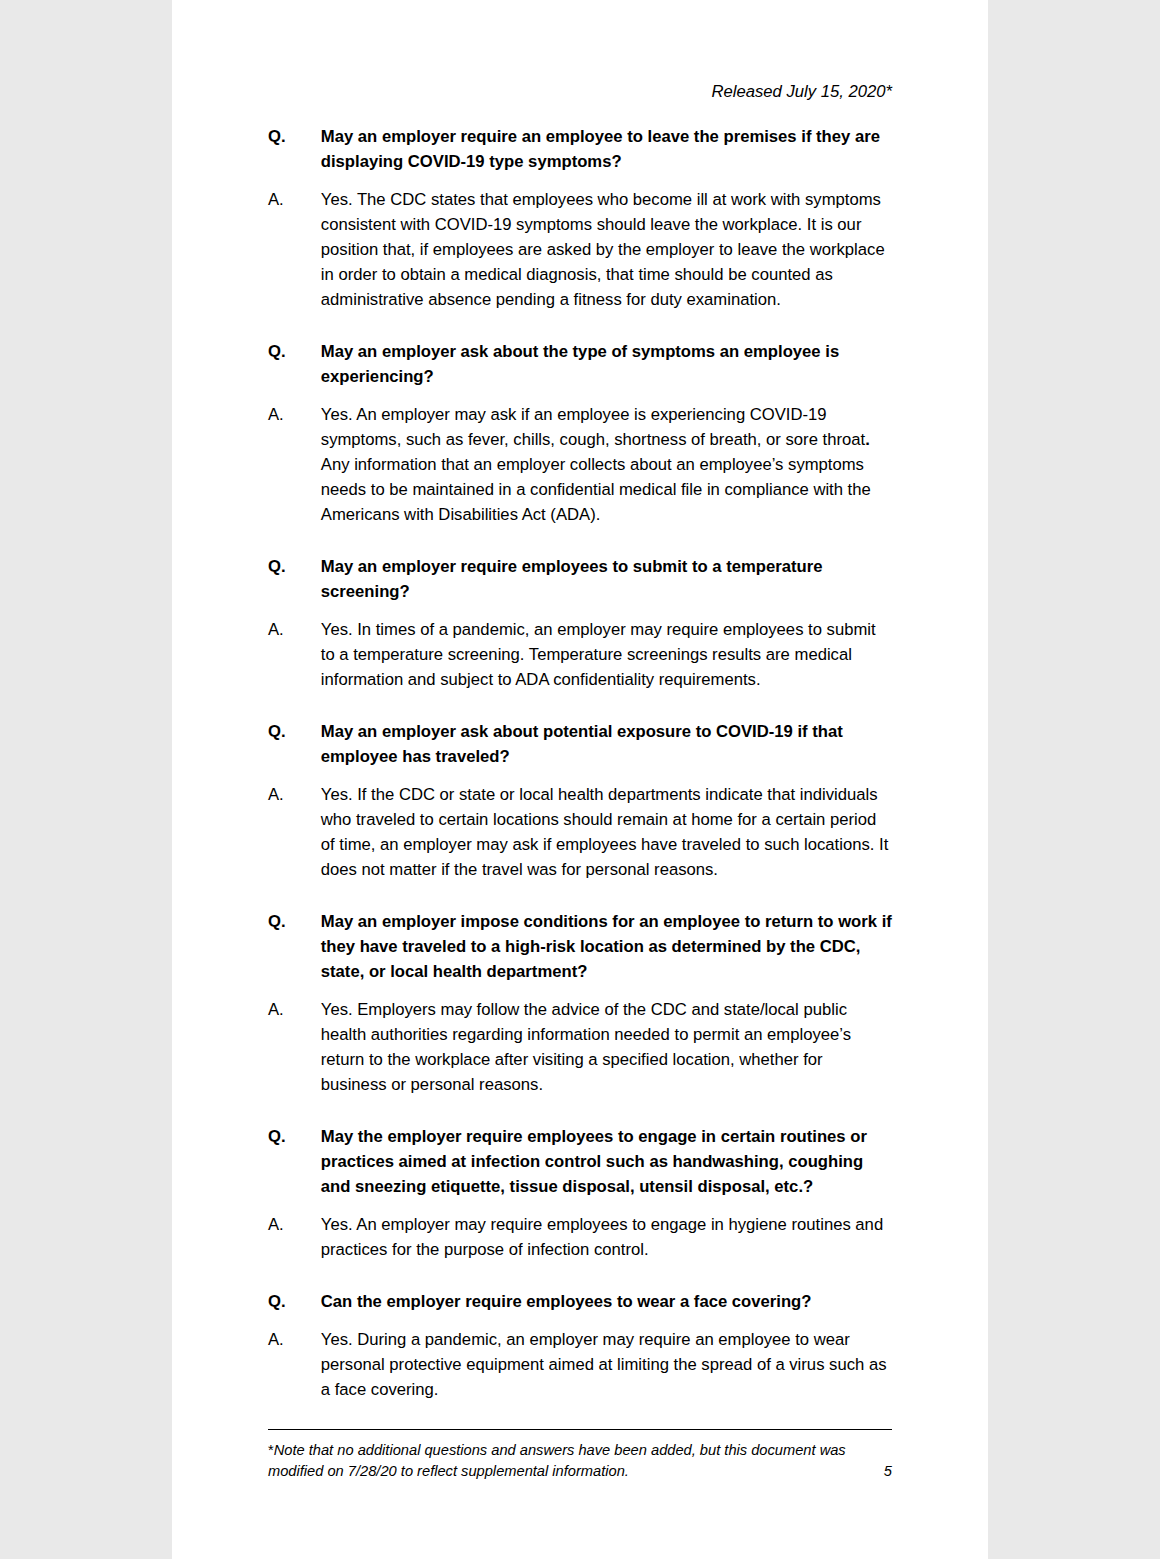Released July 15, 2020*
Q. May an employer require an employee to leave the premises if they are displaying COVID-19 type symptoms?
A. Yes. The CDC states that employees who become ill at work with symptoms consistent with COVID-19 symptoms should leave the workplace. It is our position that, if employees are asked by the employer to leave the workplace in order to obtain a medical diagnosis, that time should be counted as administrative absence pending a fitness for duty examination.
Q. May an employer ask about the type of symptoms an employee is experiencing?
A. Yes. An employer may ask if an employee is experiencing COVID-19 symptoms, such as fever, chills, cough, shortness of breath, or sore throat. Any information that an employer collects about an employee’s symptoms needs to be maintained in a confidential medical file in compliance with the Americans with Disabilities Act (ADA).
Q. May an employer require employees to submit to a temperature screening?
A. Yes. In times of a pandemic, an employer may require employees to submit to a temperature screening. Temperature screenings results are medical information and subject to ADA confidentiality requirements.
Q. May an employer ask about potential exposure to COVID-19 if that employee has traveled?
A. Yes. If the CDC or state or local health departments indicate that individuals who traveled to certain locations should remain at home for a certain period of time, an employer may ask if employees have traveled to such locations. It does not matter if the travel was for personal reasons.
Q. May an employer impose conditions for an employee to return to work if they have traveled to a high-risk location as determined by the CDC, state, or local health department?
A. Yes. Employers may follow the advice of the CDC and state/local public health authorities regarding information needed to permit an employee’s return to the workplace after visiting a specified location, whether for business or personal reasons.
Q. May the employer require employees to engage in certain routines or practices aimed at infection control such as handwashing, coughing and sneezing etiquette, tissue disposal, utensil disposal, etc.?
A. Yes. An employer may require employees to engage in hygiene routines and practices for the purpose of infection control.
Q. Can the employer require employees to wear a face covering?
A. Yes. During a pandemic, an employer may require an employee to wear personal protective equipment aimed at limiting the spread of a virus such as a face covering.
*Note that no additional questions and answers have been added, but this document was modified on 7/28/20 to reflect supplemental information.
5